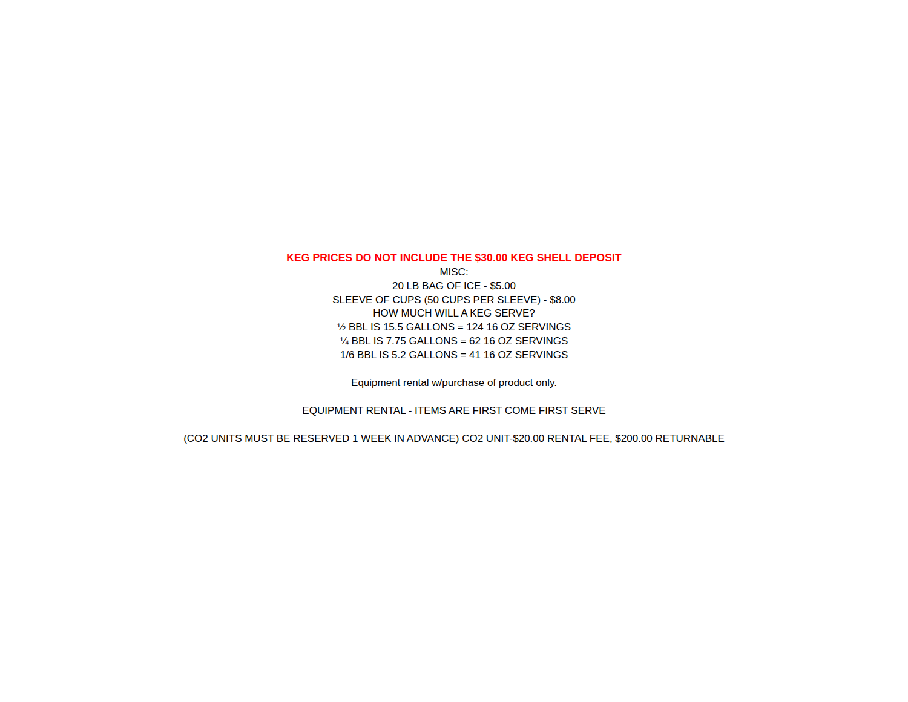KEG PRICES DO NOT INCLUDE THE $30.00 KEG SHELL DEPOSIT
MISC:
20 LB BAG OF ICE - $5.00
SLEEVE OF CUPS (50 CUPS PER SLEEVE) - $8.00
HOW MUCH WILL A KEG SERVE?
½ BBL IS 15.5 GALLONS = 124 16 OZ SERVINGS
¼ BBL IS 7.75 GALLONS = 62 16 OZ SERVINGS
1/6 BBL IS 5.2 GALLONS = 41 16 OZ SERVINGS
Equipment rental w/purchase of product only.
EQUIPMENT RENTAL - ITEMS ARE FIRST COME FIRST SERVE
(CO2 UNITS MUST BE RESERVED 1 WEEK IN ADVANCE) CO2 UNIT-$20.00 RENTAL FEE, $200.00 RETURNABLE